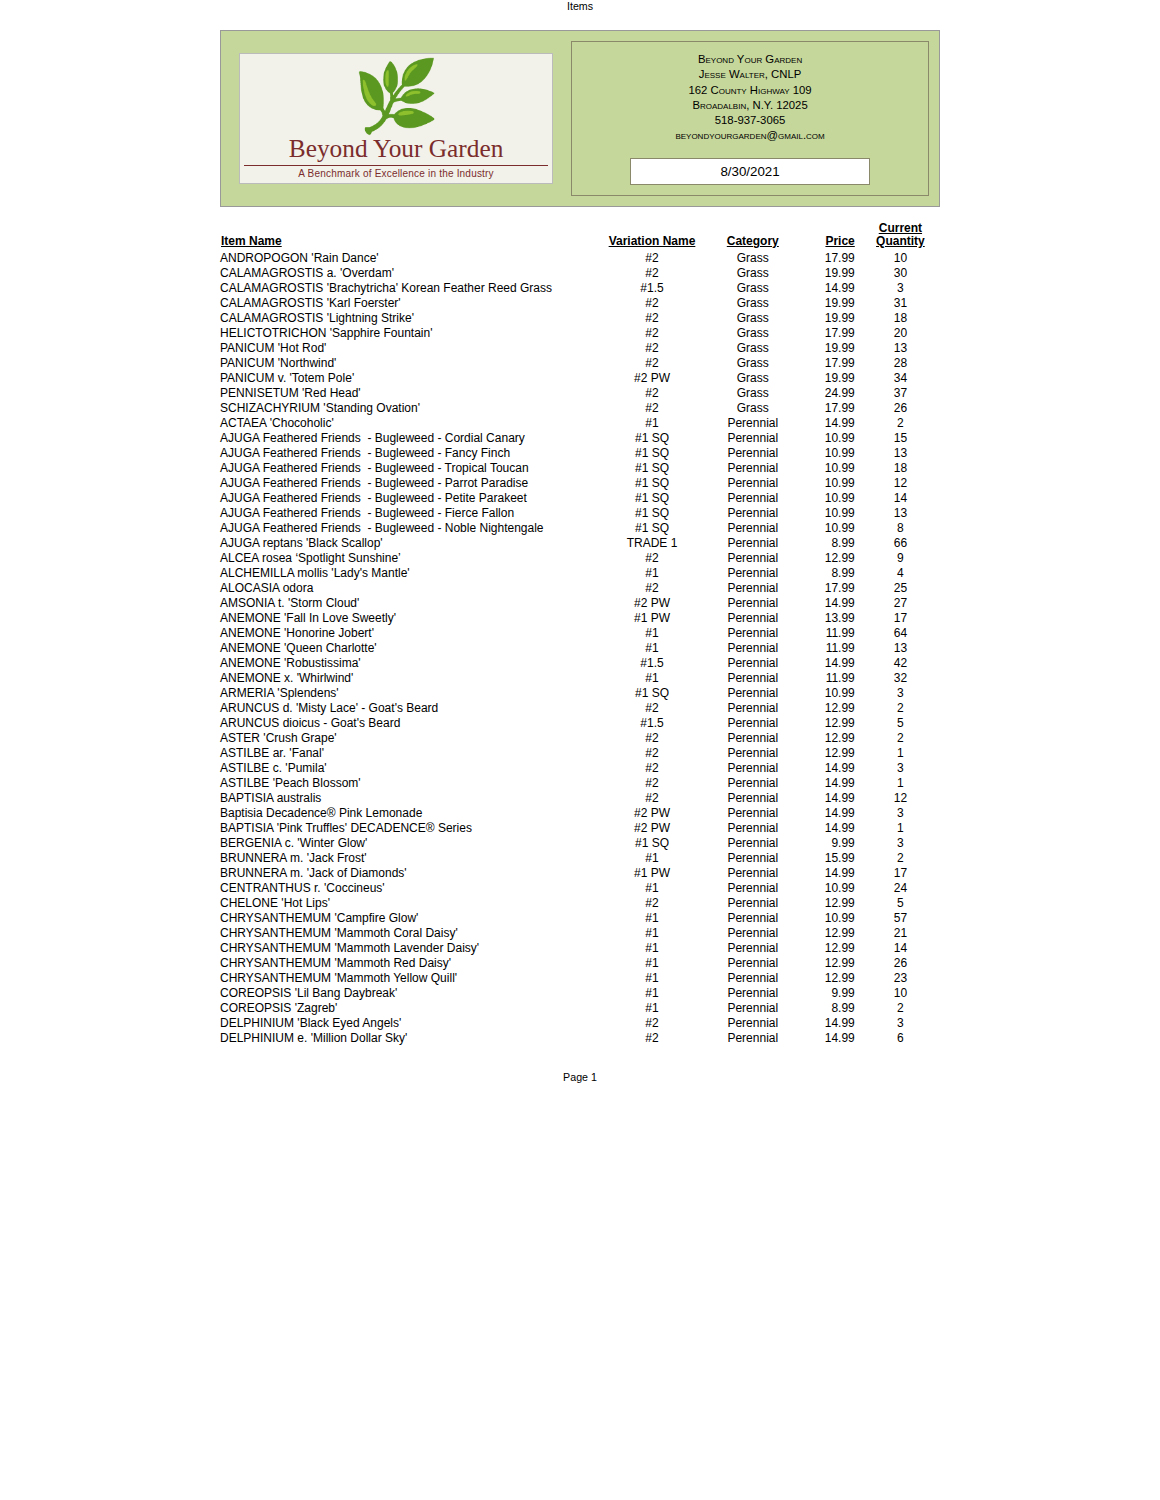Items
🌿
Beyond Your Garden
A Benchmark of Excellence in the Industry
Beyond Your Garden
Jesse Walter, CNLP
162 County Highway 109
Broadalbin, N.Y. 12025
518-937-3065
beyondyourgarden@gmail.com
8/30/2021
| Item Name | Variation Name | Category | Price | Current Quantity |
| --- | --- | --- | --- | --- |
| ANDROPOGON 'Rain Dance' | #2 | Grass | 17.99 | 10 |
| CALAMAGROSTIS a. 'Overdam' | #2 | Grass | 19.99 | 30 |
| CALAMAGROSTIS 'Brachytricha' Korean Feather Reed Grass | #1.5 | Grass | 14.99 | 3 |
| CALAMAGROSTIS 'Karl Foerster' | #2 | Grass | 19.99 | 31 |
| CALAMAGROSTIS 'Lightning Strike' | #2 | Grass | 19.99 | 18 |
| HELICTOTRICHON 'Sapphire Fountain' | #2 | Grass | 17.99 | 20 |
| PANICUM 'Hot Rod' | #2 | Grass | 19.99 | 13 |
| PANICUM 'Northwind' | #2 | Grass | 17.99 | 28 |
| PANICUM v. 'Totem Pole' | #2 PW | Grass | 19.99 | 34 |
| PENNISETUM 'Red Head' | #2 | Grass | 24.99 | 37 |
| SCHIZACHYRIUM 'Standing Ovation' | #2 | Grass | 17.99 | 26 |
| ACTAEA 'Chocoholic' | #1 | Perennial | 14.99 | 2 |
| AJUGA Feathered Friends - Bugleweed - Cordial Canary | #1 SQ | Perennial | 10.99 | 15 |
| AJUGA Feathered Friends - Bugleweed - Fancy Finch | #1 SQ | Perennial | 10.99 | 13 |
| AJUGA Feathered Friends - Bugleweed - Tropical Toucan | #1 SQ | Perennial | 10.99 | 18 |
| AJUGA Feathered Friends - Bugleweed - Parrot Paradise | #1 SQ | Perennial | 10.99 | 12 |
| AJUGA Feathered Friends - Bugleweed - Petite Parakeet | #1 SQ | Perennial | 10.99 | 14 |
| AJUGA Feathered Friends - Bugleweed - Fierce Fallon | #1 SQ | Perennial | 10.99 | 13 |
| AJUGA Feathered Friends - Bugleweed - Noble Nightengale | #1 SQ | Perennial | 10.99 | 8 |
| AJUGA reptans 'Black Scallop' | TRADE 1 | Perennial | 8.99 | 66 |
| ALCEA rosea ‘Spotlight Sunshine’ | #2 | Perennial | 12.99 | 9 |
| ALCHEMILLA mollis 'Lady's Mantle' | #1 | Perennial | 8.99 | 4 |
| ALOCASIA odora | #2 | Perennial | 17.99 | 25 |
| AMSONIA t. 'Storm Cloud' | #2 PW | Perennial | 14.99 | 27 |
| ANEMONE 'Fall In Love Sweetly' | #1 PW | Perennial | 13.99 | 17 |
| ANEMONE 'Honorine Jobert' | #1 | Perennial | 11.99 | 64 |
| ANEMONE 'Queen Charlotte' | #1 | Perennial | 11.99 | 13 |
| ANEMONE 'Robustissima' | #1.5 | Perennial | 14.99 | 42 |
| ANEMONE x. 'Whirlwind' | #1 | Perennial | 11.99 | 32 |
| ARMERIA 'Splendens' | #1 SQ | Perennial | 10.99 | 3 |
| ARUNCUS d. 'Misty Lace' - Goat's Beard | #2 | Perennial | 12.99 | 2 |
| ARUNCUS dioicus - Goat's Beard | #1.5 | Perennial | 12.99 | 5 |
| ASTER 'Crush Grape' | #2 | Perennial | 12.99 | 2 |
| ASTILBE ar. 'Fanal' | #2 | Perennial | 12.99 | 1 |
| ASTILBE c. 'Pumila' | #2 | Perennial | 14.99 | 3 |
| ASTILBE 'Peach Blossom' | #2 | Perennial | 14.99 | 1 |
| BAPTISIA australis | #2 | Perennial | 14.99 | 12 |
| Baptisia Decadence® Pink Lemonade | #2 PW | Perennial | 14.99 | 3 |
| BAPTISIA 'Pink Truffles' DECADENCE® Series | #2 PW | Perennial | 14.99 | 1 |
| BERGENIA c. 'Winter Glow' | #1 SQ | Perennial | 9.99 | 3 |
| BRUNNERA m. 'Jack Frost' | #1 | Perennial | 15.99 | 2 |
| BRUNNERA m. 'Jack of Diamonds' | #1 PW | Perennial | 14.99 | 17 |
| CENTRANTHUS r. 'Coccineus' | #1 | Perennial | 10.99 | 24 |
| CHELONE 'Hot Lips' | #2 | Perennial | 12.99 | 5 |
| CHRYSANTHEMUM 'Campfire Glow' | #1 | Perennial | 10.99 | 57 |
| CHRYSANTHEMUM 'Mammoth Coral Daisy' | #1 | Perennial | 12.99 | 21 |
| CHRYSANTHEMUM 'Mammoth Lavender Daisy' | #1 | Perennial | 12.99 | 14 |
| CHRYSANTHEMUM 'Mammoth Red Daisy' | #1 | Perennial | 12.99 | 26 |
| CHRYSANTHEMUM 'Mammoth Yellow Quill' | #1 | Perennial | 12.99 | 23 |
| COREOPSIS 'Lil Bang Daybreak' | #1 | Perennial | 9.99 | 10 |
| COREOPSIS 'Zagreb' | #1 | Perennial | 8.99 | 2 |
| DELPHINIUM 'Black Eyed Angels' | #2 | Perennial | 14.99 | 3 |
| DELPHINIUM e. 'Million Dollar Sky' | #2 | Perennial | 14.99 | 6 |
Page 1